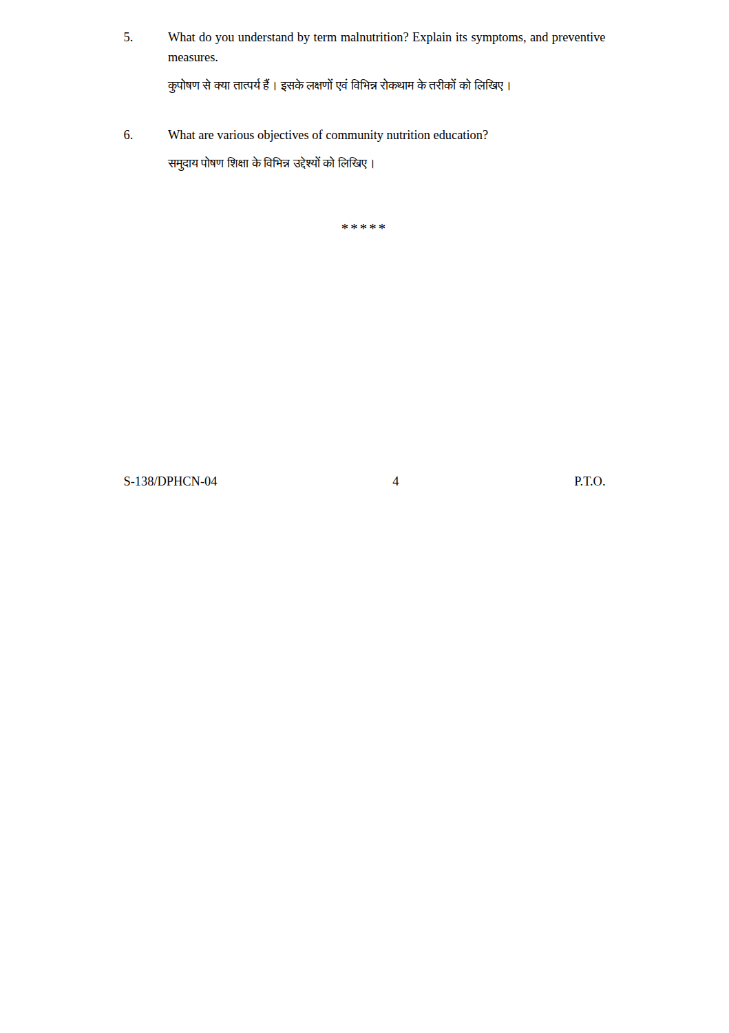5.
What do you understand by term malnutrition? Explain its symptoms, and preventive measures.
कुपोषण से क्या तात्पर्य हैं। इसके लक्षणों एवं विभिन्न रोकथाम के तरीकों को लिखिए।
6.
What are various objectives of community nutrition education?
समुदाय पोषण शिक्षा के विभिन्न उद्देश्यों को लिखिए।
*****
S-138/DPHCN-04 4 P.T.O.